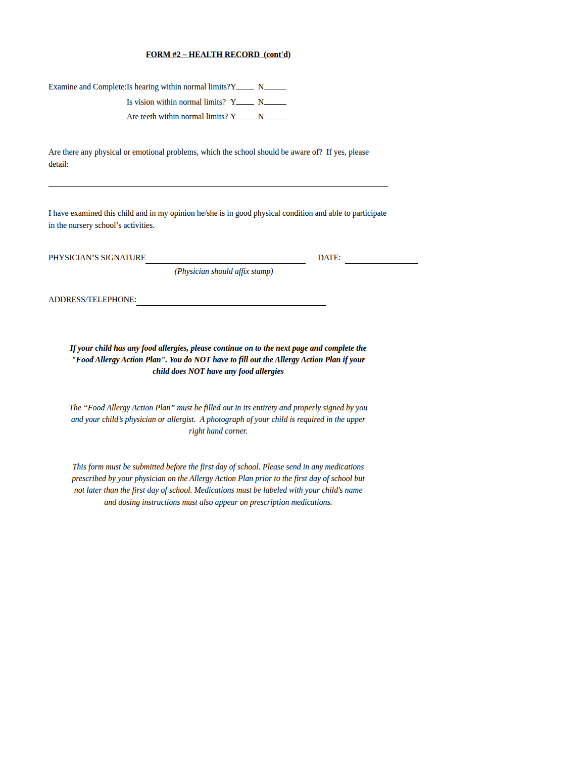FORM #2 – HEALTH RECORD (cont'd)
| Examine and Complete: | Is hearing within normal limits? | Y N |
| | Is vision within normal limits? | Y N |
| | Are teeth within normal limits? | Y N |
Are there any physical or emotional problems, which the school should be aware of? If yes, please detail:
I have examined this child and in my opinion he/she is in good physical condition and able to participate in the nursery school’s activities.
PHYSICIAN’S SIGNATURE DATE:
(Physician should affix stamp)
ADDRESS/TELEPHONE:
If your child has any food allergies, please continue on to the next page and complete the "Food Allergy Action Plan". You do NOT have to fill out the Allergy Action Plan if your child does NOT have any food allergies
The “Food Allergy Action Plan” must be filled out in its entirety and properly signed by you and your child’s physician or allergist. A photograph of your child is required in the upper right hand corner.
This form must be submitted before the first day of school. Please send in any medications prescribed by your physician on the Allergy Action Plan prior to the first day of school but not later than the first day of school. Medications must be labeled with your child's name and dosing instructions must also appear on prescription medications.